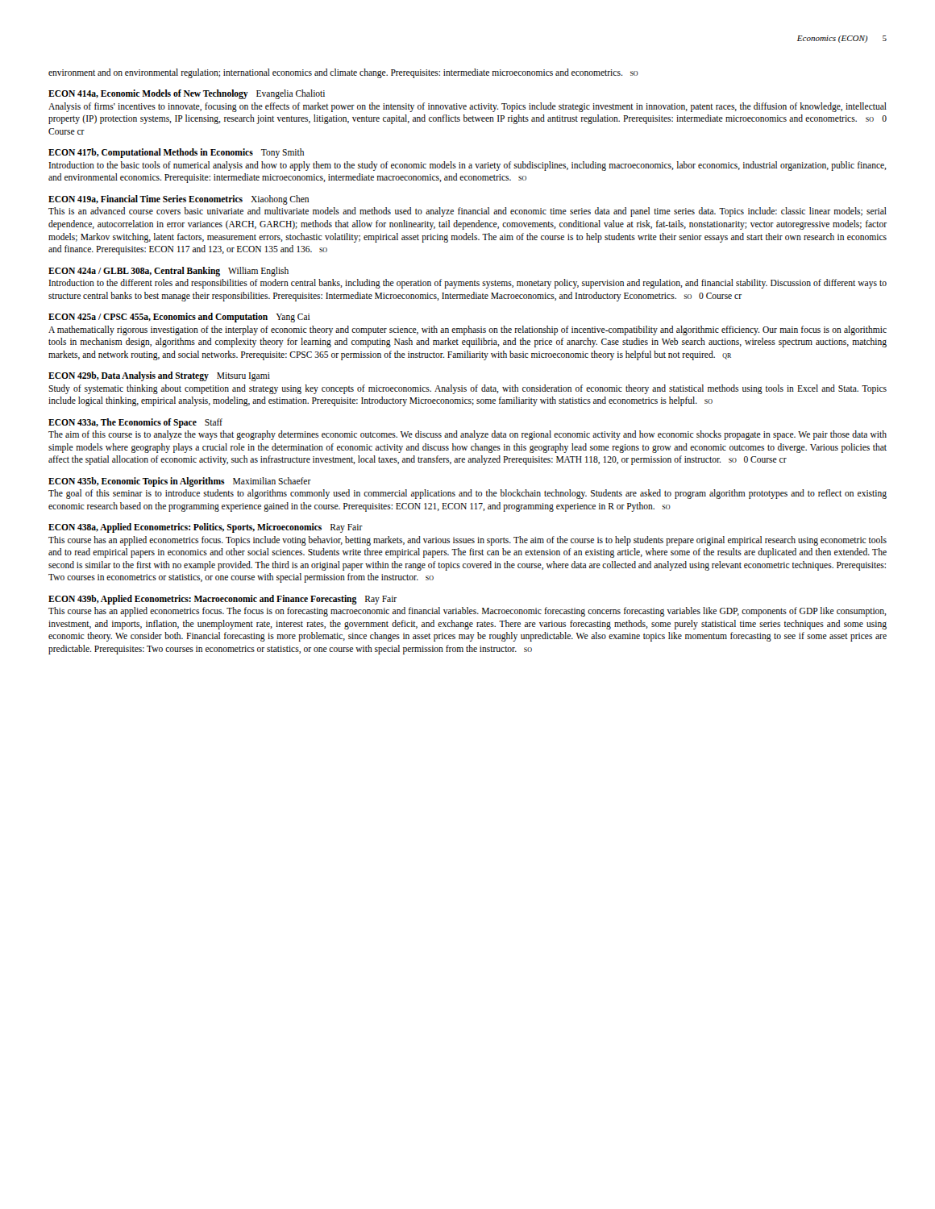Economics (ECON) 5
environment and on environmental regulation; international economics and climate change. Prerequisites: intermediate microeconomics and econometrics. so
ECON 414a, Economic Models of New Technology Evangelia Chalioti
Analysis of firms' incentives to innovate, focusing on the effects of market power on the intensity of innovative activity. Topics include strategic investment in innovation, patent races, the diffusion of knowledge, intellectual property (IP) protection systems, IP licensing, research joint ventures, litigation, venture capital, and conflicts between IP rights and antitrust regulation. Prerequisites: intermediate microeconomics and econometrics. so 0 Course cr
ECON 417b, Computational Methods in Economics Tony Smith
Introduction to the basic tools of numerical analysis and how to apply them to the study of economic models in a variety of subdisciplines, including macroeconomics, labor economics, industrial organization, public finance, and environmental economics. Prerequisite: intermediate microeconomics, intermediate macroeconomics, and econometrics. so
ECON 419a, Financial Time Series Econometrics Xiaohong Chen
This is an advanced course covers basic univariate and multivariate models and methods used to analyze financial and economic time series data and panel time series data. Topics include: classic linear models; serial dependence, autocorrelation in error variances (ARCH, GARCH); methods that allow for nonlinearity, tail dependence, comovements, conditional value at risk, fat-tails, nonstationarity; vector autoregressive models; factor models; Markov switching, latent factors, measurement errors, stochastic volatility; empirical asset pricing models. The aim of the course is to help students write their senior essays and start their own research in economics and finance. Prerequisites: ECON 117 and 123, or ECON 135 and 136. so
ECON 424a / GLBL 308a, Central Banking William English
Introduction to the different roles and responsibilities of modern central banks, including the operation of payments systems, monetary policy, supervision and regulation, and financial stability. Discussion of different ways to structure central banks to best manage their responsibilities. Prerequisites: Intermediate Microeconomics, Intermediate Macroeconomics, and Introductory Econometrics. so 0 Course cr
ECON 425a / CPSC 455a, Economics and Computation Yang Cai
A mathematically rigorous investigation of the interplay of economic theory and computer science, with an emphasis on the relationship of incentive-compatibility and algorithmic efficiency. Our main focus is on algorithmic tools in mechanism design, algorithms and complexity theory for learning and computing Nash and market equilibria, and the price of anarchy. Case studies in Web search auctions, wireless spectrum auctions, matching markets, and network routing, and social networks. Prerequisite: CPSC 365 or permission of the instructor. Familiarity with basic microeconomic theory is helpful but not required. qr
ECON 429b, Data Analysis and Strategy Mitsuru Igami
Study of systematic thinking about competition and strategy using key concepts of microeconomics. Analysis of data, with consideration of economic theory and statistical methods using tools in Excel and Stata. Topics include logical thinking, empirical analysis, modeling, and estimation. Prerequisite: Introductory Microeconomics; some familiarity with statistics and econometrics is helpful. so
ECON 433a, The Economics of Space Staff
The aim of this course is to analyze the ways that geography determines economic outcomes. We discuss and analyze data on regional economic activity and how economic shocks propagate in space. We pair those data with simple models where geography plays a crucial role in the determination of economic activity and discuss how changes in this geography lead some regions to grow and economic outcomes to diverge. Various policies that affect the spatial allocation of economic activity, such as infrastructure investment, local taxes, and transfers, are analyzed Prerequisites: MATH 118, 120, or permission of instructor. so 0 Course cr
ECON 435b, Economic Topics in Algorithms Maximilian Schaefer
The goal of this seminar is to introduce students to algorithms commonly used in commercial applications and to the blockchain technology. Students are asked to program algorithm prototypes and to reflect on existing economic research based on the programming experience gained in the course. Prerequisites: ECON 121, ECON 117, and programming experience in R or Python. so
ECON 438a, Applied Econometrics: Politics, Sports, Microeconomics Ray Fair
This course has an applied econometrics focus. Topics include voting behavior, betting markets, and various issues in sports. The aim of the course is to help students prepare original empirical research using econometric tools and to read empirical papers in economics and other social sciences. Students write three empirical papers. The first can be an extension of an existing article, where some of the results are duplicated and then extended. The second is similar to the first with no example provided. The third is an original paper within the range of topics covered in the course, where data are collected and analyzed using relevant econometric techniques. Prerequisites: Two courses in econometrics or statistics, or one course with special permission from the instructor. so
ECON 439b, Applied Econometrics: Macroeconomic and Finance Forecasting Ray Fair
This course has an applied econometrics focus. The focus is on forecasting macroeconomic and financial variables. Macroeconomic forecasting concerns forecasting variables like GDP, components of GDP like consumption, investment, and imports, inflation, the unemployment rate, interest rates, the government deficit, and exchange rates. There are various forecasting methods, some purely statistical time series techniques and some using economic theory. We consider both. Financial forecasting is more problematic, since changes in asset prices may be roughly unpredictable. We also examine topics like momentum forecasting to see if some asset prices are predictable. Prerequisites: Two courses in econometrics or statistics, or one course with special permission from the instructor. so